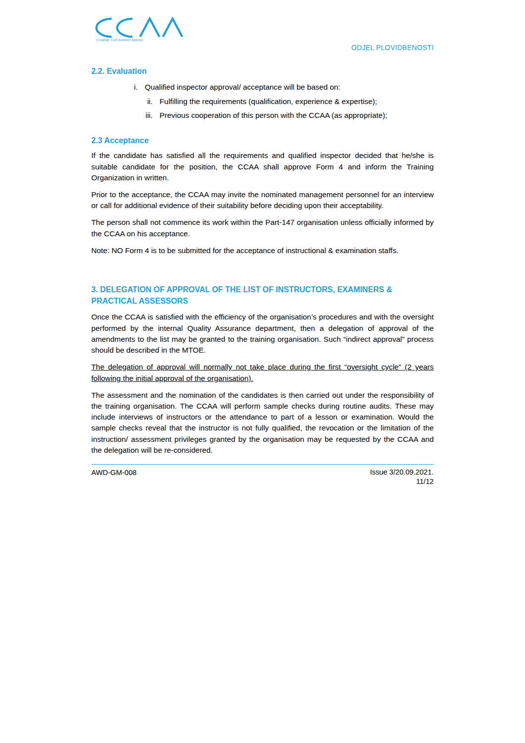Croatian Civil Aviation Agency
ODJEL PLOVIDBENOSTI
2.2. Evaluation
i. Qualified inspector approval/ acceptance will be based on:
ii. Fulfilling the requirements (qualification, experience & expertise);
iii. Previous cooperation of this person with the CCAA (as appropriate);
2.3 Acceptance
If the candidate has satisfied all the requirements and qualified inspector decided that he/she is suitable candidate for the position, the CCAA shall approve Form 4 and inform the Training Organization in written.
Prior to the acceptance, the CCAA may invite the nominated management personnel for an interview or call for additional evidence of their suitability before deciding upon their acceptability.
The person shall not commence its work within the Part-147 organisation unless officially informed by the CCAA on his acceptance.
Note: NO Form 4 is to be submitted for the acceptance of instructional & examination staffs.
3. DELEGATION OF APPROVAL OF THE LIST OF INSTRUCTORS, EXAMINERS & PRACTICAL ASSESSORS
Once the CCAA is satisfied with the efficiency of the organisation’s procedures and with the oversight performed by the internal Quality Assurance department, then a delegation of approval of the amendments to the list may be granted to the training organisation. Such “indirect approval” process should be described in the MTOE.
The delegation of approval will normally not take place during the first “oversight cycle” (2 years following the initial approval of the organisation).
The assessment and the nomination of the candidates is then carried out under the responsibility of the training organisation. The CCAA will perform sample checks during routine audits. These may include interviews of instructors or the attendance to part of a lesson or examination. Would the sample checks reveal that the instructor is not fully qualified, the revocation or the limitation of the instruction/ assessment privileges granted by the organisation may be requested by the CCAA and the delegation will be re-considered.
AWD-GM-008
Issue 3/20.09.2021.
11/12